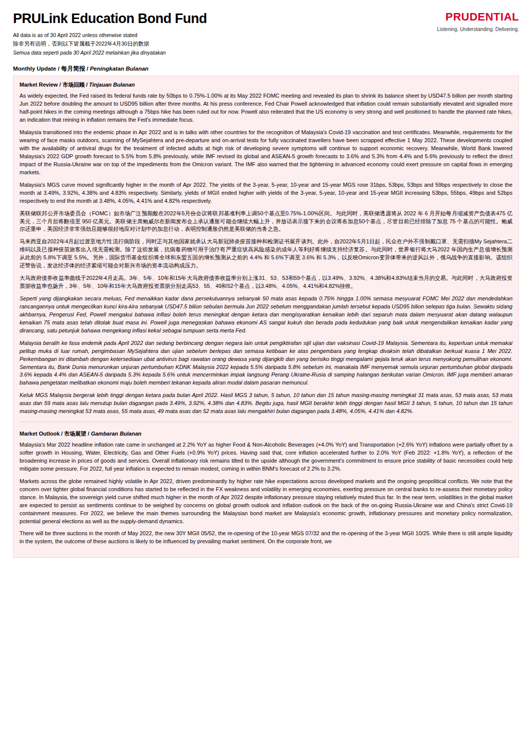PRULink Education Bond Fund
PRUDENTIAL
Listening. Understanding. Delivering.
All data is as of 30 April 2022 unless otherwise stated
除非另有说明，否则以下皆属截于2022年4月30日的数据
Semua data seperti pada 30 April 2022 melainkan jika dinyatakan
Monthly Update / 每月简报 / Peningkatan Bulanan
Market Review / 市场回顾 / Tinjauan Bulanan
As widely expected, the Fed raised its federal funds rate by 50bps to 0.75%-1.00% at its May 2022 FOMC meeting and revealed its plan to shrink its balance sheet by USD47.5 billion per month starting Jun 2022 before doubling the amount to USD95 billion after three months. At his press conference, Fed Chair Powell acknowledged that inflation could remain substantially elevated and signalled more half-point hikes in the coming meetings although a 75bps hike has been ruled out for now. Powell also reiterated that the US economy is very strong and well positioned to handle the planned rate hikes, an indication that reining in inflation remains the Fed's immediate focus.
Malaysia transitioned into the endemic phase in Apr 2022 and is in talks with other countries for the recognition of Malaysia's Covid-19 vaccination and test certificates. Meanwhile, requirements for the wearing of face masks outdoors, scanning of MySejahtera and pre-departure and on-arrival tests for fully vaccinated travellers have been scrapped effective 1 May 2022. These developments coupled with the availability of antiviral drugs for the treatment of infected adults at high risk of developing severe symptoms will continue to support economic recovery. Meanwhile, World Bank lowered Malaysia's 2022 GDP growth forecast to 5.5% from 5.8% previously, while IMF revised its global and ASEAN-5 growth forecasts to 3.6% and 5.3% from 4.4% and 5.6% previously to reflect the direct impact of the Russia-Ukraine war on top of the impediments from the Omicron variant. The IMF also warned that the tightening in advanced economy could exert pressure on capital flows in emerging markets.
Malaysia's MGS curve moved significantly higher in the month of Apr 2022. The yields of the 3-year, 5-year, 10-year and 15-year MGS rose 31bps, 53bps, 53bps and 59bps respectively to close the month at 3.49%, 3.92%, 4.38% and 4.83% respectively. Similarly, yields of MGII ended higher with yields of the 3-year, 5-year, 10-year and 15-year MGII increasing 53bps, 55bps, 49bps and 52bps respectively to end the month at 3.48%, 4.05%, 4.41% and 4.82% respectively.
美联储联邦公开市场委员会（FOMC）如市场广泛预期般在2022年5月份会议将联邦基准利率上调50个基点至0.75%-1.00%区间。与此同时，美联储透露将从 2022 年 6 月开始每月缩减资产负债表475 亿美元，三个月后将翻倍至 950 亿美元。美联储主席鲍威尔在新闻发布会上承认通胀可能会继续大幅上升，并放话表示接下来的会议将各加息50个基点，尽管目前已经排除了加息 75 个基点的可能性。鲍威尔还重申，美国经济非常强劲且能够很好地应对计划中的加息行动，表明控制通胀仍然是美联储的当务之急。
马来西亚自2022年4月起过渡至地方性流行病阶段，同时正与其他国家就承认大马新冠肺炎疫苗接种和检测证书展开谈判。此外，自2022年5月1日起，民众在户外不强制戴口罩、无需扫描My Sejahtera二维码以及已接种疫苗旅客出入境无需检测。除了这些发展，抗病毒药物可用于治疗有严重症状高风险感染的成年人等利好将继续支持经济复苏。与此同时，世界银行将大马2022 年国内生产总值增长预测从此前的 5.8%下调至 5.5%。另外，国际货币基金组织将全球和东盟五国的增长预测从之前的 4.4% 和 5.6%下调至 3.6% 和 5.3%，以反映Omicron变异体带来的逆风以外，俄乌战争的直接影响。该组织还警告说，发达经济体的经济紧缩可能会对新兴市场的资本流动构成压力。
大马政府债券收益率曲线于2022年4月走高。3年、5年、10年和15年大马政府债券收益率分别上涨31、53、53和59个基点，以3.49%、3.92%、4.38%和4.83%结束当月的交易。与此同时，大马政府投资票据收益率也扬升，3年、5年、10年和15年大马政府投资票据分别走高53、55、49和52个基点，以3.48%、4.05%、4.41%和4.82%挂收。
Seperti yang dijangkakan secara meluas, Fed menaikkan kadar dana persekutuannya sebanyak 50 mata asas kepada 0.75% hingga 1.00% semasa mesyuarat FOMC Mei 2022 dan mendedahkan rancangannya untuk mengecilkan kunci kira-kira sebanyak USD47.5 bilion sebulan bermula Jun 2022 sebelum menggandakan jumlah tersebut kepada USD95 bilion selepas tiga bulan. Sewaktu sidang akhbarnya, Pengerusi Fed, Powell mengakui bahawa inflasi boleh terus meningkat dengan ketara dan mengisyaratkan kenaikan lebih dari separuh mata dalam mesyuarat akan datang walaupun kenaikan 75 mata asas telah ditolak buat masa ini. Powell juga menegaskan bahawa ekonomi AS sangat kukuh dan berada pada kedudukan yang baik untuk mengendalikan kenaikan kadar yang dirancang, satu petunjuk bahawa mengekang inflasi kekal sebagai tumpuan serta merta Fed.
Malaysia beralih ke fasa endemik pada April 2022 dan sedang berbincang dengan negara lain untuk pengiktirafan sijil ujian dan vaksinasi Covid-19 Malaysia. Sementara itu, keperluan untuk memakai pelitup muka di luar rumah, pengimbasan MySejahtera dan ujian sebelum berlepas dan semasa ketibaan ke atas pengembara yang lengkap divaksin telah dibatalkan berkuat kuasa 1 Mei 2022. Perkembangan ini ditambah dengan ketersediaan ubat antivirus bagi rawatan orang dewasa yang dijangkiti dan yang berisiko tinggi mengalami gejala teruk akan terus menyokong pemulihan ekonomi. Sementara itu, Bank Dunia menurunkan unjuran pertumbuhan KDNK Malaysia 2022 kepada 5.5% daripada 5.8% sebelum ini, manakala IMF menyemak semula unjuran pertumbuhan global daripada 3.6% kepada 4.4% dan ASEAN-5 daripada 5.3% kepada 5.6% untuk mencerminkan impak langsung Perang Ukraine-Rusia di samping halangan berikutan varian Omicron. IMF juga memberi amaran bahawa pengetatan melibatkan ekonomi maju boleh memberi tekanan kepada aliran modal dalam pasaran memuncul.
Keluk MGS Malaysia bergerak lebih tinggi dengan ketara pada bulan April 2022. Hasil MGS 3 tahun, 5 tahun, 10 tahun dan 15 tahun masing-masing meningkat 31 mata asas, 53 mata asas, 53 mata asas dan 59 mata asas lalu menutup bulan dagangan pada 3.49%, 3.92%, 4.38% dan 4.83%. Begitu juga, hasil MGII berakhir lebih tinggi dengan hasil MGII 3 tahun, 5 tahun, 10 tahun dan 15 tahun masing-masing meningkat 53 mata asas, 55 mata asas, 49 mata asas dan 52 mata asas lalu mengakhiri bulan dagangan pada 3.48%, 4.05%, 4.41% dan 4.82%.
Market Outlook / 市场展望 / Gambaran Bulanan
Malaysia's Mar 2022 headline inflation rate came in unchanged at 2.2% YoY as higher Food & Non-Alcoholic Beverages (+4.0% YoY) and Transportation (+2.6% YoY) inflations were partially offset by a softer growth in Housing, Water, Electricity, Gas and Other Fuels (+0.9% YoY) prices. Having said that, core inflation accelerated further to 2.0% YoY (Feb 2022: +1.8% YoY), a reflection of the broadening increase in prices of goods and services. Overall inflationary risk remains tilted to the upside although the government's commitment to ensure price stability of basic necessities could help mitigate some pressure. For 2022, full year inflation is expected to remain modest, coming in within BNM's forecast of 2.2% to 3.2%.
Markets across the globe remained highly volatile in Apr 2022, driven predominantly by higher rate hike expectations across developed markets and the ongoing geopolitical conflicts. We note that the concern over tighter global financial conditions has started to be reflected in the FX weakness and volatility in emerging economies, exerting pressure on central banks to re-assess their monetary policy stance. In Malaysia, the sovereign yield curve shifted much higher in the month of Apr 2022 despite inflationary pressure staying relatively muted thus far. In the near term, volatilities in the global market are expected to persist as sentiments continue to be weighed by concerns on global growth outlook and inflation outlook on the back of the on-going Russia-Ukraine war and China's strict Covid-19 containment measures. For 2022, we believe the main themes surrounding the Malaysian bond market are Malaysia's economic growth, inflationary pressures and monetary policy normalization, potential general elections as well as the supply-demand dynamics.
There will be three auctions in the month of May 2022, the new 30Y MGII 05/52, the re-opening of the 10-year MGS 07/32 and the re-opening of the 3-year MGII 10/25. While there is still ample liquidity in the system, the outcome of these auctions is likely to be influenced by prevailing market sentiment. On the corporate front, we